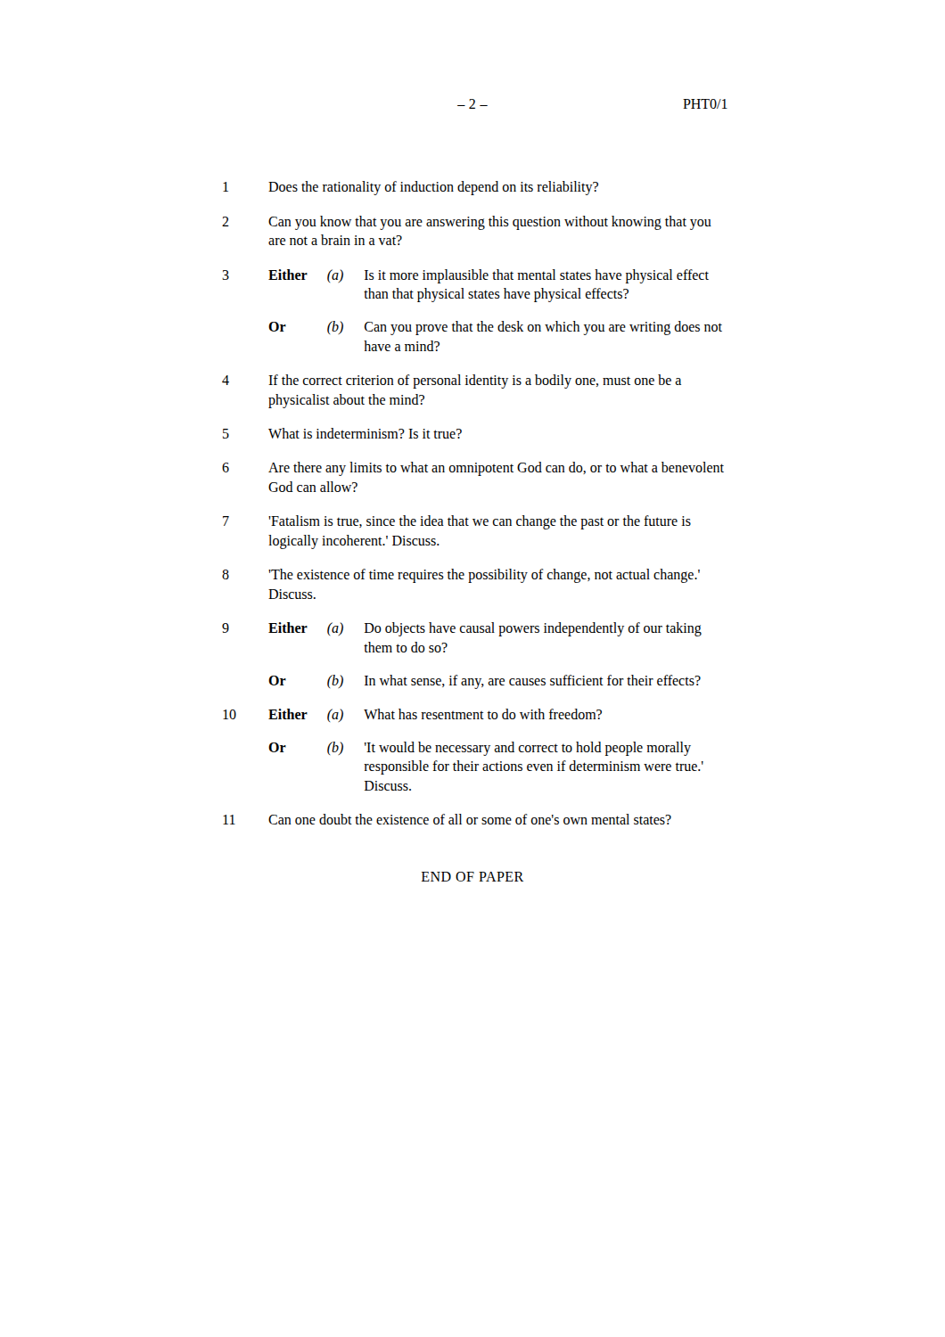– 2 –
PHT0/1
1
Does the rationality of induction depend on its reliability?
2
Can you know that you are answering this question without knowing that you are not a brain in a vat?
3
Either (a)
Is it more implausible that mental states have physical effect than that physical states have physical effects?
Or (b)
Can you prove that the desk on which you are writing does not have a mind?
4
If the correct criterion of personal identity is a bodily one, must one be a physicalist about the mind?
5
What is indeterminism? Is it true?
6
Are there any limits to what an omnipotent God can do, or to what a benevolent God can allow?
7
'Fatalism is true, since the idea that we can change the past or the future is logically incoherent.' Discuss.
8
'The existence of time requires the possibility of change, not actual change.' Discuss.
9
Either (a)
Do objects have causal powers independently of our taking them to do so?
Or (b)
In what sense, if any, are causes sufficient for their effects?
10
Either (a)
What has resentment to do with freedom?
Or (b)
'It would be necessary and correct to hold people morally responsible for their actions even if determinism were true.' Discuss.
11
Can one doubt the existence of all or some of one's own mental states?
END OF PAPER